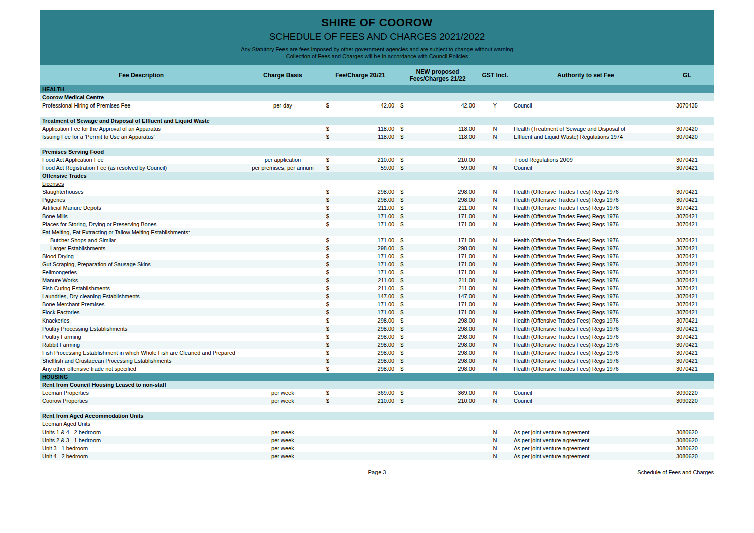SHIRE OF COOROW
SCHEDULE OF FEES AND CHARGES 2021/2022
Any Statutory Fees are fees imposed by other government agencies and are subject to change without warning
Collection of Fees and Charges will be in accordance with Council Policies
| Fee Description | Charge Basis | Fee/Charge 20/21 | NEW proposed Fees/Charges 21/22 | GST Incl. | Authority to set Fee | GL |
| --- | --- | --- | --- | --- | --- | --- |
| HEALTH |
| Coorow Medical Centre |
| Professional Hiring of Premises Fee | per day | $ | 42.00 | $ | 42.00 | Y | Council | 3070435 |
| Treatment of Sewage and Disposal of Effluent and Liquid Waste |
| Application Fee for the Approval of an Apparatus | | $ | 118.00 | $ | 118.00 | N | Health (Treatment of Sewage and Disposal of | 3070420 |
| Issuing Fee for a 'Permit to Use an Apparatus' | | $ | 118.00 | $ | 118.00 | N | Effluent and Liquid Waste) Regulations 1974 | 3070420 |
| Premises Serving Food |
| Food Act Application Fee | per application | $ | 210.00 | $ | 210.00 | | Food Regulations 2009 | 3070421 |
| Food Act Registration Fee (as resolved by Council) | per premises, per annum | $ | 59.00 | $ | 59.00 | N | Council | 3070421 |
| Offensive Trades |
| Licenses | | | | | | | | |
| Slaughterhouses | | $ | 298.00 | $ | 298.00 | N | Health (Offensive Trades Fees) Regs 1976 | 3070421 |
| Piggeries | | $ | 298.00 | $ | 298.00 | N | Health (Offensive Trades Fees) Regs 1976 | 3070421 |
| Artificial Manure Depots | | $ | 211.00 | $ | 211.00 | N | Health (Offensive Trades Fees) Regs 1976 | 3070421 |
| Bone Mills | | $ | 171.00 | $ | 171.00 | N | Health (Offensive Trades Fees) Regs 1976 | 3070421 |
| Places for Storing, Drying or Preserving Bones | | $ | 171.00 | $ | 171.00 | N | Health (Offensive Trades Fees) Regs 1976 | 3070421 |
| Fat Melting, Fat Extracting or Tallow Melting Establishments: | | | | | | | | |
| - Butcher Shops and Similar | | $ | 171.00 | $ | 171.00 | N | Health (Offensive Trades Fees) Regs 1976 | 3070421 |
| - Larger Establishments | | $ | 298.00 | $ | 298.00 | N | Health (Offensive Trades Fees) Regs 1976 | 3070421 |
| Blood Drying | | $ | 171.00 | $ | 171.00 | N | Health (Offensive Trades Fees) Regs 1976 | 3070421 |
| Gut Scraping, Preparation of Sausage Skins | | $ | 171.00 | $ | 171.00 | N | Health (Offensive Trades Fees) Regs 1976 | 3070421 |
| Fellmongeries | | $ | 171.00 | $ | 171.00 | N | Health (Offensive Trades Fees) Regs 1976 | 3070421 |
| Manure Works | | $ | 211.00 | $ | 211.00 | N | Health (Offensive Trades Fees) Regs 1976 | 3070421 |
| Fish Curing Establishments | | $ | 211.00 | $ | 211.00 | N | Health (Offensive Trades Fees) Regs 1976 | 3070421 |
| Laundries, Dry-cleaning Establishments | | $ | 147.00 | $ | 147.00 | N | Health (Offensive Trades Fees) Regs 1976 | 3070421 |
| Bone Merchant Premises | | $ | 171.00 | $ | 171.00 | N | Health (Offensive Trades Fees) Regs 1976 | 3070421 |
| Flock Factories | | $ | 171.00 | $ | 171.00 | N | Health (Offensive Trades Fees) Regs 1976 | 3070421 |
| Knackeries | | $ | 298.00 | $ | 298.00 | N | Health (Offensive Trades Fees) Regs 1976 | 3070421 |
| Poultry Processing Establishments | | $ | 298.00 | $ | 298.00 | N | Health (Offensive Trades Fees) Regs 1976 | 3070421 |
| Poultry Farming | | $ | 298.00 | $ | 298.00 | N | Health (Offensive Trades Fees) Regs 1976 | 3070421 |
| Rabbit Farming | | $ | 298.00 | $ | 298.00 | N | Health (Offensive Trades Fees) Regs 1976 | 3070421 |
| Fish Processing Establishment in which Whole Fish are Cleaned and Prepared | | $ | 298.00 | $ | 298.00 | N | Health (Offensive Trades Fees) Regs 1976 | 3070421 |
| Shellfish and Crustacean Processing Establishments | | $ | 298.00 | $ | 298.00 | N | Health (Offensive Trades Fees) Regs 1976 | 3070421 |
| Any other offensive trade not specified | | $ | 298.00 | $ | 298.00 | N | Health (Offensive Trades Fees) Regs 1976 | 3070421 |
| HOUSING |
| Rent from Council Housing Leased to non-staff |
| Leeman Properties | per week | $ | 369.00 | $ | 369.00 | N | Council | 3090220 |
| Coorow Properties | per week | $ | 210.00 | $ | 210.00 | N | Council | 3090220 |
| Rent from Aged Accommodation Units |
| Leeman Aged Units | | | | | | | | |
| Units 1 & 4 - 2 bedroom | per week | | | | | N | As per joint venture agreement | 3080620 |
| Units 2 & 3 - 1 bedroom | per week | | | | | N | As per joint venture agreement | 3080620 |
| Unit 3 - 1 bedroom | per week | | | | | N | As per joint venture agreement | 3080620 |
| Unit 4 - 2 bedroom | per week | | | | | N | As per joint venture agreement | 3080620 |
Page 3
Schedule of Fees and Charges